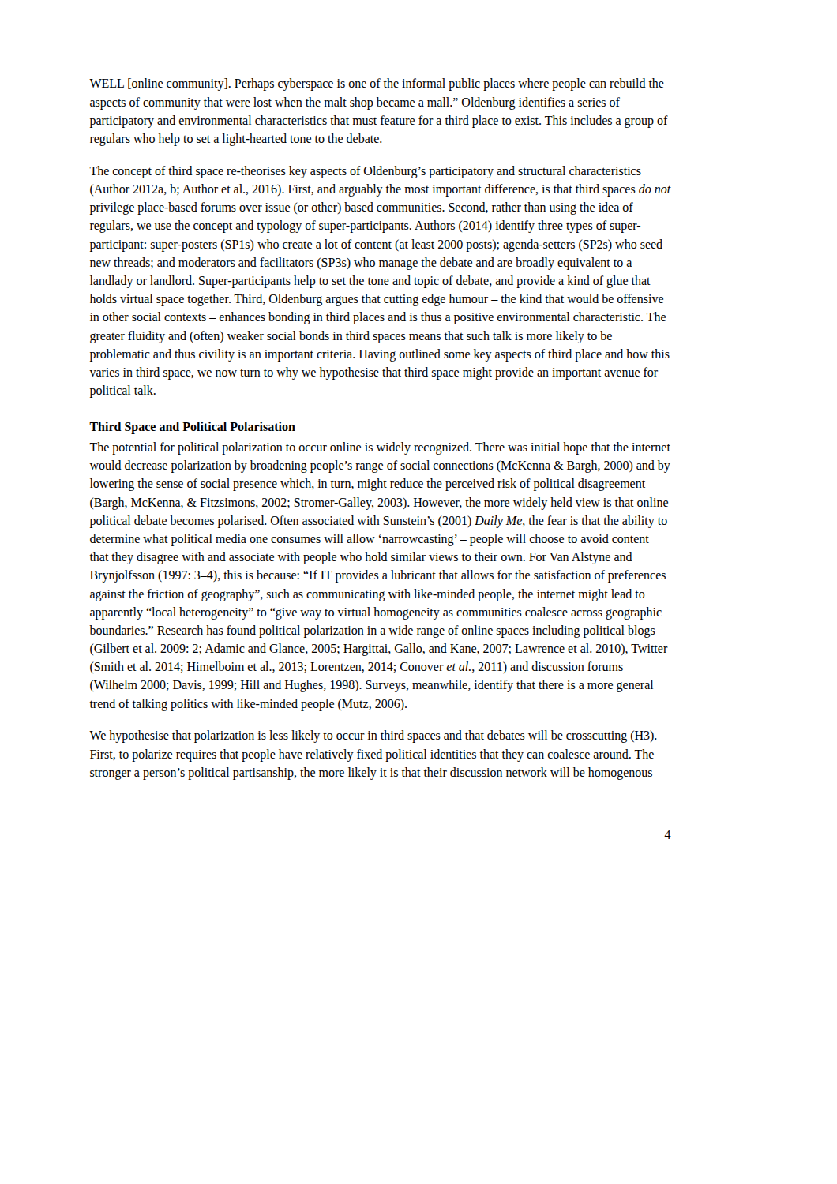WELL [online community]. Perhaps cyberspace is one of the informal public places where people can rebuild the aspects of community that were lost when the malt shop became a mall.” Oldenburg identifies a series of participatory and environmental characteristics that must feature for a third place to exist. This includes a group of regulars who help to set a light-hearted tone to the debate.
The concept of third space re-theorises key aspects of Oldenburg’s participatory and structural characteristics (Author 2012a, b; Author et al., 2016). First, and arguably the most important difference, is that third spaces do not privilege place-based forums over issue (or other) based communities. Second, rather than using the idea of regulars, we use the concept and typology of super-participants. Authors (2014) identify three types of super-participant: super-posters (SP1s) who create a lot of content (at least 2000 posts); agenda-setters (SP2s) who seed new threads; and moderators and facilitators (SP3s) who manage the debate and are broadly equivalent to a landlady or landlord. Super-participants help to set the tone and topic of debate, and provide a kind of glue that holds virtual space together. Third, Oldenburg argues that cutting edge humour – the kind that would be offensive in other social contexts – enhances bonding in third places and is thus a positive environmental characteristic. The greater fluidity and (often) weaker social bonds in third spaces means that such talk is more likely to be problematic and thus civility is an important criteria. Having outlined some key aspects of third place and how this varies in third space, we now turn to why we hypothesise that third space might provide an important avenue for political talk.
Third Space and Political Polarisation
The potential for political polarization to occur online is widely recognized. There was initial hope that the internet would decrease polarization by broadening people’s range of social connections (McKenna & Bargh, 2000) and by lowering the sense of social presence which, in turn, might reduce the perceived risk of political disagreement (Bargh, McKenna, & Fitzsimons, 2002; Stromer-Galley, 2003). However, the more widely held view is that online political debate becomes polarised. Often associated with Sunstein’s (2001) Daily Me, the fear is that the ability to determine what political media one consumes will allow ‘narrowcasting’ – people will choose to avoid content that they disagree with and associate with people who hold similar views to their own. For Van Alstyne and Brynjolfsson (1997: 3–4), this is because: “If IT provides a lubricant that allows for the satisfaction of preferences against the friction of geography”, such as communicating with like-minded people, the internet might lead to apparently “local heterogeneity” to “give way to virtual homogeneity as communities coalesce across geographic boundaries.” Research has found political polarization in a wide range of online spaces including political blogs (Gilbert et al. 2009: 2; Adamic and Glance, 2005; Hargittai, Gallo, and Kane, 2007; Lawrence et al. 2010), Twitter (Smith et al. 2014; Himelboim et al., 2013; Lorentzen, 2014; Conover et al., 2011) and discussion forums (Wilhelm 2000; Davis, 1999; Hill and Hughes, 1998). Surveys, meanwhile, identify that there is a more general trend of talking politics with like-minded people (Mutz, 2006).
We hypothesise that polarization is less likely to occur in third spaces and that debates will be crosscutting (H3). First, to polarize requires that people have relatively fixed political identities that they can coalesce around. The stronger a person’s political partisanship, the more likely it is that their discussion network will be homogenous
4